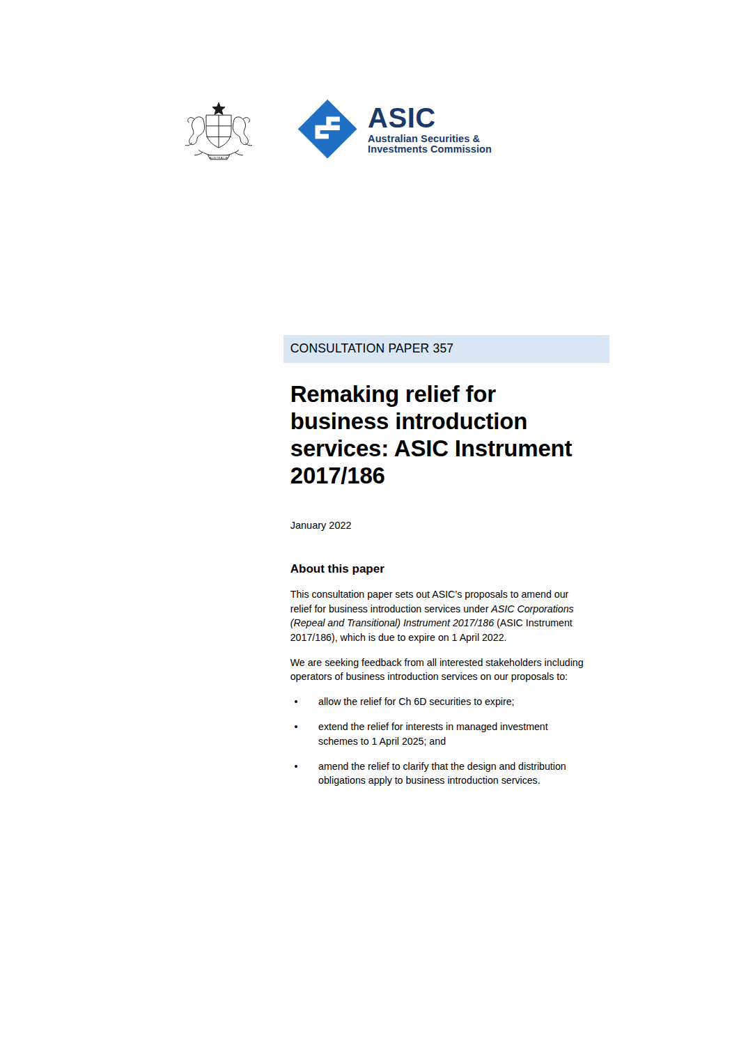AUSTRALIA
ASIC
Australian Securities &
Investments Commission
CONSULTATION PAPER 357
Remaking relief for business introduction services: ASIC Instrument 2017/186
January 2022
About this paper
This consultation paper sets out ASIC’s proposals to amend our relief for business introduction services under ASIC Corporations (Repeal and Transitional) Instrument 2017/186 (ASIC Instrument 2017/186), which is due to expire on 1 April 2022.
We are seeking feedback from all interested stakeholders including operators of business introduction services on our proposals to:
allow the relief for Ch 6D securities to expire;
extend the relief for interests in managed investment schemes to 1 April 2025; and
amend the relief to clarify that the design and distribution obligations apply to business introduction services.